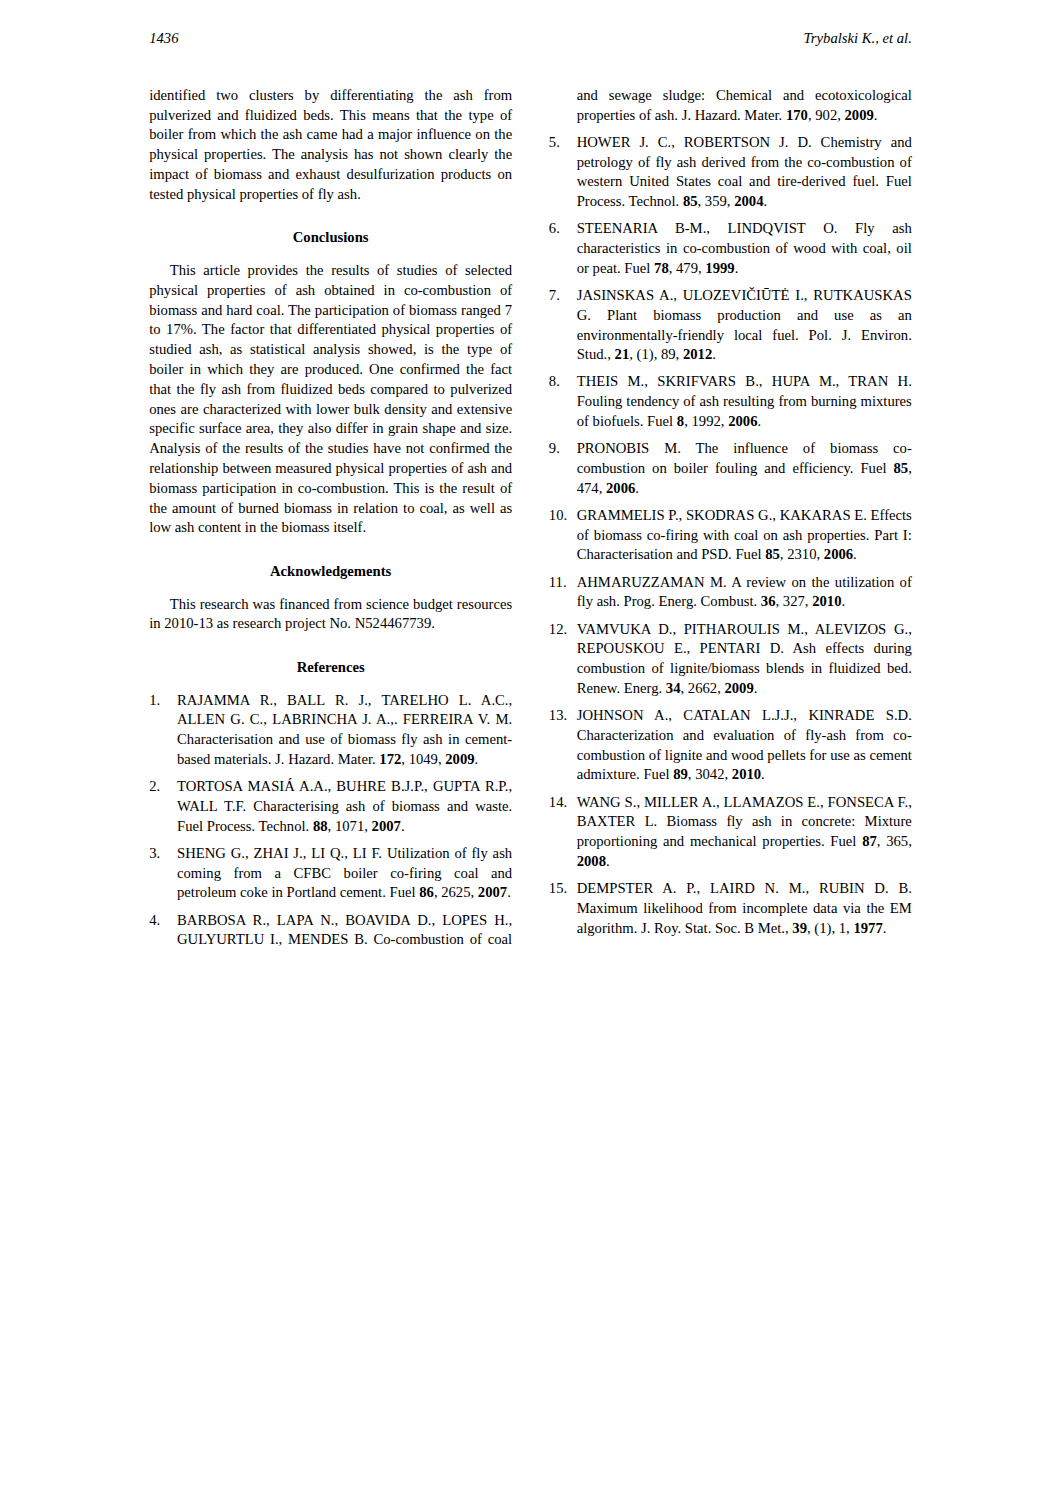1436 Trybalski K., et al.
identified two clusters by differentiating the ash from pulverized and fluidized beds. This means that the type of boiler from which the ash came had a major influence on the physical properties. The analysis has not shown clearly the impact of biomass and exhaust desulfurization products on tested physical properties of fly ash.
Conclusions
This article provides the results of studies of selected physical properties of ash obtained in co-combustion of biomass and hard coal. The participation of biomass ranged 7 to 17%. The factor that differentiated physical properties of studied ash, as statistical analysis showed, is the type of boiler in which they are produced. One confirmed the fact that the fly ash from fluidized beds compared to pulverized ones are characterized with lower bulk density and extensive specific surface area, they also differ in grain shape and size. Analysis of the results of the studies have not confirmed the relationship between measured physical properties of ash and biomass participation in co-combustion. This is the result of the amount of burned biomass in relation to coal, as well as low ash content in the biomass itself.
Acknowledgements
This research was financed from science budget resources in 2010-13 as research project No. N524467739.
References
RAJAMMA R., BALL R. J., TARELHO L. A.C., ALLEN G. C., LABRINCHA J. A.,. FERREIRA V. M. Characterisation and use of biomass fly ash in cement-based materials. J. Hazard. Mater. 172, 1049, 2009.
TORTOSA MASIÁ A.A., BUHRE B.J.P., GUPTA R.P., WALL T.F. Characterising ash of biomass and waste. Fuel Process. Technol. 88, 1071, 2007.
SHENG G., ZHAI J., LI Q., LI F. Utilization of fly ash coming from a CFBC boiler co-firing coal and petroleum coke in Portland cement. Fuel 86, 2625, 2007.
BARBOSA R., LAPA N., BOAVIDA D., LOPES H., GULYURTLU I., MENDES B. Co-combustion of coal and sewage sludge: Chemical and ecotoxicological properties of ash. J. Hazard. Mater. 170, 902, 2009.
HOWER J. C., ROBERTSON J. D. Chemistry and petrology of fly ash derived from the co-combustion of western United States coal and tire-derived fuel. Fuel Process. Technol. 85, 359, 2004.
STEENARIA B-M., LINDQVIST O. Fly ash characteristics in co-combustion of wood with coal, oil or peat. Fuel 78, 479, 1999.
JASINSKAS A., ULOZEVIČIŪTĖ I., RUTKAUSKAS G. Plant biomass production and use as an environmentally-friendly local fuel. Pol. J. Environ. Stud., 21, (1), 89, 2012.
THEIS M., SKRIFVARS B., HUPA M., TRAN H. Fouling tendency of ash resulting from burning mixtures of biofuels. Fuel 8, 1992, 2006.
PRONOBIS M. The influence of biomass co-combustion on boiler fouling and efficiency. Fuel 85, 474, 2006.
GRAMMELIS P., SKODRAS G., KAKARAS E. Effects of biomass co-firing with coal on ash properties. Part I: Characterisation and PSD. Fuel 85, 2310, 2006.
AHMARUZZAMAN M. A review on the utilization of fly ash. Prog. Energ. Combust. 36, 327, 2010.
VAMVUKA D., PITHAROULIS M., ALEVIZOS G., REPOUSKOU E., PENTARI D. Ash effects during combustion of lignite/biomass blends in fluidized bed. Renew. Energ. 34, 2662, 2009.
JOHNSON A., CATALAN L.J.J., KINRADE S.D. Characterization and evaluation of fly-ash from co-combustion of lignite and wood pellets for use as cement admixture. Fuel 89, 3042, 2010.
WANG S., MILLER A., LLAMAZOS E., FONSECA F., BAXTER L. Biomass fly ash in concrete: Mixture proportioning and mechanical properties. Fuel 87, 365, 2008.
DEMPSTER A. P., LAIRD N. M., RUBIN D. B. Maximum likelihood from incomplete data via the EM algorithm. J. Roy. Stat. Soc. B Met., 39, (1), 1, 1977.